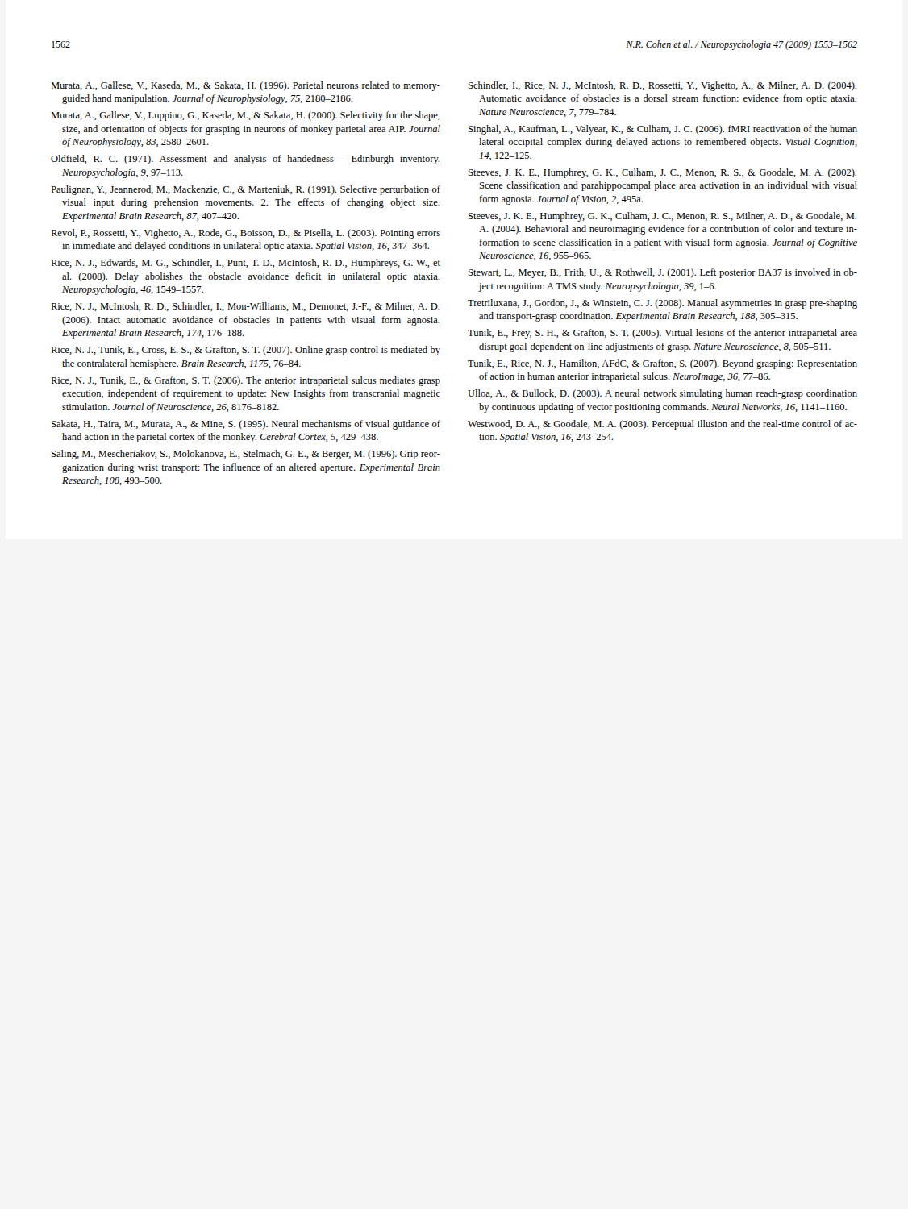1562 N.R. Cohen et al. / Neuropsychologia 47 (2009) 1553–1562
Murata, A., Gallese, V., Kaseda, M., & Sakata, H. (1996). Parietal neurons related to memory-guided hand manipulation. Journal of Neurophysiology, 75, 2180–2186.
Murata, A., Gallese, V., Luppino, G., Kaseda, M., & Sakata, H. (2000). Selectivity for the shape, size, and orientation of objects for grasping in neurons of monkey parietal area AIP. Journal of Neurophysiology, 83, 2580–2601.
Oldfield, R. C. (1971). Assessment and analysis of handedness – Edinburgh inventory. Neuropsychologia, 9, 97–113.
Paulignan, Y., Jeannerod, M., Mackenzie, C., & Marteniuk, R. (1991). Selective perturbation of visual input during prehension movements. 2. The effects of changing object size. Experimental Brain Research, 87, 407–420.
Revol, P., Rossetti, Y., Vighetto, A., Rode, G., Boisson, D., & Pisella, L. (2003). Pointing errors in immediate and delayed conditions in unilateral optic ataxia. Spatial Vision, 16, 347–364.
Rice, N. J., Edwards, M. G., Schindler, I., Punt, T. D., McIntosh, R. D., Humphreys, G. W., et al. (2008). Delay abolishes the obstacle avoidance deficit in unilateral optic ataxia. Neuropsychologia, 46, 1549–1557.
Rice, N. J., McIntosh, R. D., Schindler, I., Mon-Williams, M., Demonet, J.-F., & Milner, A. D. (2006). Intact automatic avoidance of obstacles in patients with visual form agnosia. Experimental Brain Research, 174, 176–188.
Rice, N. J., Tunik, E., Cross, E. S., & Grafton, S. T. (2007). Online grasp control is mediated by the contralateral hemisphere. Brain Research, 1175, 76–84.
Rice, N. J., Tunik, E., & Grafton, S. T. (2006). The anterior intraparietal sulcus mediates grasp execution, independent of requirement to update: New Insights from transcranial magnetic stimulation. Journal of Neuroscience, 26, 8176–8182.
Sakata, H., Taira, M., Murata, A., & Mine, S. (1995). Neural mechanisms of visual guidance of hand action in the parietal cortex of the monkey. Cerebral Cortex, 5, 429–438.
Saling, M., Mescheriakov, S., Molokanova, E., Stelmach, G. E., & Berger, M. (1996). Grip reorganization during wrist transport: The influence of an altered aperture. Experimental Brain Research, 108, 493–500.
Schindler, I., Rice, N. J., McIntosh, R. D., Rossetti, Y., Vighetto, A., & Milner, A. D. (2004). Automatic avoidance of obstacles is a dorsal stream function: evidence from optic ataxia. Nature Neuroscience, 7, 779–784.
Singhal, A., Kaufman, L., Valyear, K., & Culham, J. C. (2006). fMRI reactivation of the human lateral occipital complex during delayed actions to remembered objects. Visual Cognition, 14, 122–125.
Steeves, J. K. E., Humphrey, G. K., Culham, J. C., Menon, R. S., & Goodale, M. A. (2002). Scene classification and parahippocampal place area activation in an individual with visual form agnosia. Journal of Vision, 2, 495a.
Steeves, J. K. E., Humphrey, G. K., Culham, J. C., Menon, R. S., Milner, A. D., & Goodale, M. A. (2004). Behavioral and neuroimaging evidence for a contribution of color and texture information to scene classification in a patient with visual form agnosia. Journal of Cognitive Neuroscience, 16, 955–965.
Stewart, L., Meyer, B., Frith, U., & Rothwell, J. (2001). Left posterior BA37 is involved in object recognition: A TMS study. Neuropsychologia, 39, 1–6.
Tretriluxana, J., Gordon, J., & Winstein, C. J. (2008). Manual asymmetries in grasp pre-shaping and transport-grasp coordination. Experimental Brain Research, 188, 305–315.
Tunik, E., Frey, S. H., & Grafton, S. T. (2005). Virtual lesions of the anterior intraparietal area disrupt goal-dependent on-line adjustments of grasp. Nature Neuroscience, 8, 505–511.
Tunik, E., Rice, N. J., Hamilton, AFdC, & Grafton, S. (2007). Beyond grasping: Representation of action in human anterior intraparietal sulcus. NeuroImage, 36, 77–86.
Ulloa, A., & Bullock, D. (2003). A neural network simulating human reach-grasp coordination by continuous updating of vector positioning commands. Neural Networks, 16, 1141–1160.
Westwood, D. A., & Goodale, M. A. (2003). Perceptual illusion and the real-time control of action. Spatial Vision, 16, 243–254.